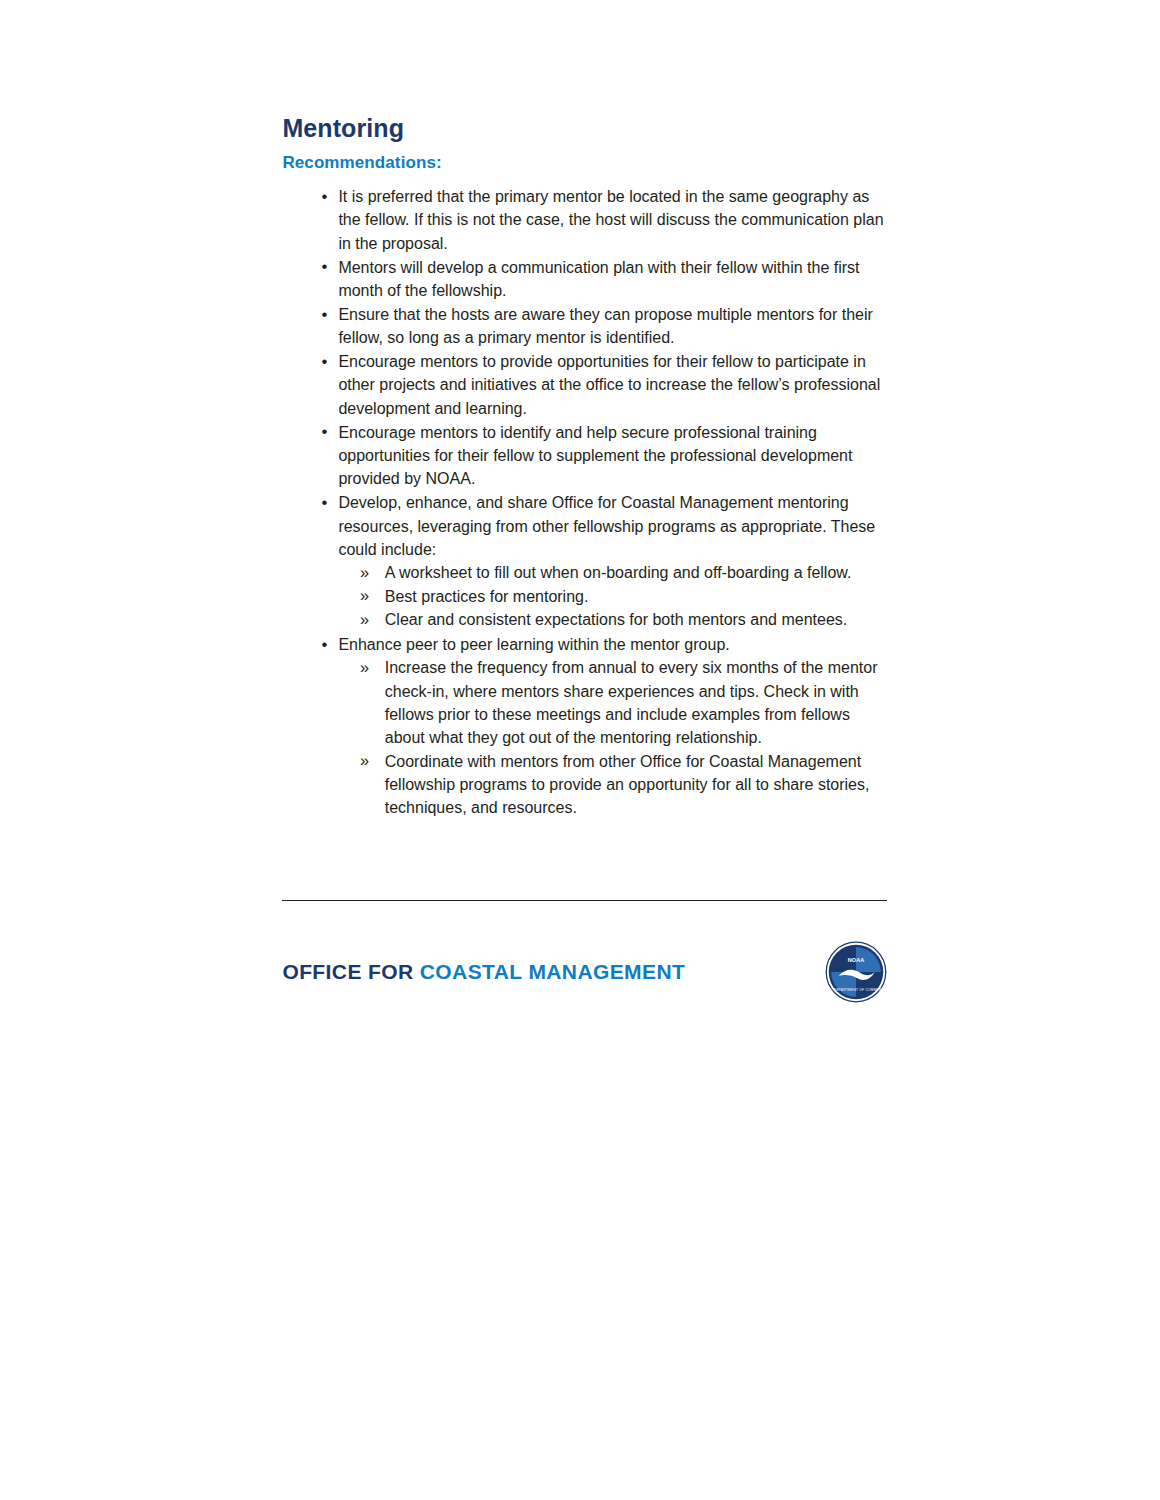Mentoring
Recommendations:
It is preferred that the primary mentor be located in the same geography as the fellow. If this is not the case, the host will discuss the communication plan in the proposal.
Mentors will develop a communication plan with their fellow within the first month of the fellowship.
Ensure that the hosts are aware they can propose multiple mentors for their fellow, so long as a primary mentor is identified.
Encourage mentors to provide opportunities for their fellow to participate in other projects and initiatives at the office to increase the fellow’s professional development and learning.
Encourage mentors to identify and help secure professional training opportunities for their fellow to supplement the professional development provided by NOAA.
Develop, enhance, and share Office for Coastal Management mentoring resources, leveraging from other fellowship programs as appropriate. These could include:
A worksheet to fill out when on-boarding and off-boarding a fellow.
Best practices for mentoring.
Clear and consistent expectations for both mentors and mentees.
Enhance peer to peer learning within the mentor group.
Increase the frequency from annual to every six months of the mentor check-in, where mentors share experiences and tips. Check in with fellows prior to these meetings and include examples from fellows about what they got out of the mentoring relationship.
Coordinate with mentors from other Office for Coastal Management fellowship programs to provide an opportunity for all to share stories, techniques, and resources.
OFFICE FOR COASTAL MANAGEMENT
NOAA U.S. DEPARTMENT OF COMMERCE